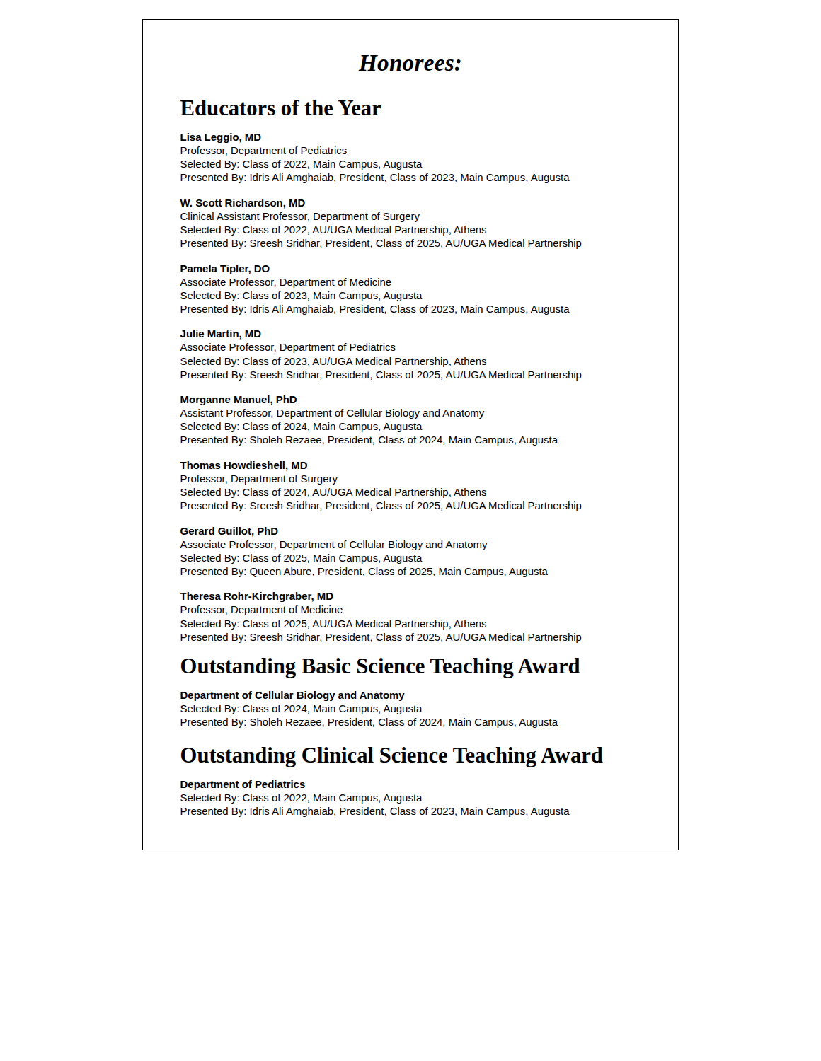Honorees:
Educators of the Year
Lisa Leggio, MD
Professor, Department of Pediatrics
Selected By: Class of 2022, Main Campus, Augusta
Presented By: Idris Ali Amghaiab, President, Class of 2023, Main Campus, Augusta
W. Scott Richardson, MD
Clinical Assistant Professor, Department of Surgery
Selected By: Class of 2022, AU/UGA Medical Partnership, Athens
Presented By: Sreesh Sridhar, President, Class of 2025, AU/UGA Medical Partnership
Pamela Tipler, DO
Associate Professor, Department of Medicine
Selected By: Class of 2023, Main Campus, Augusta
Presented By: Idris Ali Amghaiab, President, Class of 2023, Main Campus, Augusta
Julie Martin, MD
Associate Professor, Department of Pediatrics
Selected By: Class of 2023, AU/UGA Medical Partnership, Athens
Presented By: Sreesh Sridhar, President, Class of 2025, AU/UGA Medical Partnership
Morganne Manuel, PhD
Assistant Professor, Department of Cellular Biology and Anatomy
Selected By: Class of 2024, Main Campus, Augusta
Presented By: Sholeh Rezaee, President, Class of 2024, Main Campus, Augusta
Thomas Howdieshell, MD
Professor, Department of Surgery
Selected By: Class of 2024, AU/UGA Medical Partnership, Athens
Presented By: Sreesh Sridhar, President, Class of 2025, AU/UGA Medical Partnership
Gerard Guillot, PhD
Associate Professor, Department of Cellular Biology and Anatomy
Selected By: Class of 2025, Main Campus, Augusta
Presented By: Queen Abure, President, Class of 2025, Main Campus, Augusta
Theresa Rohr-Kirchgraber, MD
Professor, Department of Medicine
Selected By: Class of 2025, AU/UGA Medical Partnership, Athens
Presented By: Sreesh Sridhar, President, Class of 2025, AU/UGA Medical Partnership
Outstanding Basic Science Teaching Award
Department of Cellular Biology and Anatomy
Selected By: Class of 2024, Main Campus, Augusta
Presented By: Sholeh Rezaee, President, Class of 2024, Main Campus, Augusta
Outstanding Clinical Science Teaching Award
Department of Pediatrics
Selected By: Class of 2022, Main Campus, Augusta
Presented By: Idris Ali Amghaiab, President, Class of 2023, Main Campus, Augusta